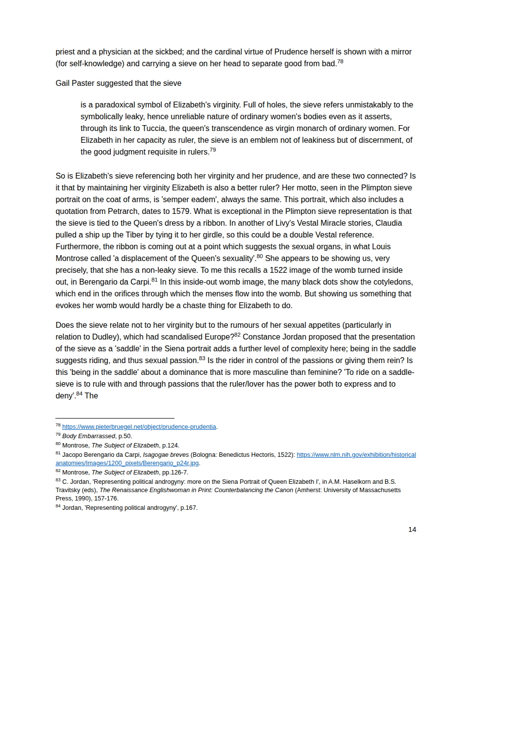priest and a physician at the sickbed; and the cardinal virtue of Prudence herself is shown with a mirror (for self-knowledge) and carrying a sieve on her head to separate good from bad.78
Gail Paster suggested that the sieve
is a paradoxical symbol of Elizabeth's virginity. Full of holes, the sieve refers unmistakably to the symbolically leaky, hence unreliable nature of ordinary women's bodies even as it asserts, through its link to Tuccia, the queen's transcendence as virgin monarch of ordinary women. For Elizabeth in her capacity as ruler, the sieve is an emblem not of leakiness but of discernment, of the good judgment requisite in rulers.79
So is Elizabeth's sieve referencing both her virginity and her prudence, and are these two connected? Is it that by maintaining her virginity Elizabeth is also a better ruler? Her motto, seen in the Plimpton sieve portrait on the coat of arms, is 'semper eadem', always the same. This portrait, which also includes a quotation from Petrarch, dates to 1579. What is exceptional in the Plimpton sieve representation is that the sieve is tied to the Queen's dress by a ribbon. In another of Livy's Vestal Miracle stories, Claudia pulled a ship up the Tiber by tying it to her girdle, so this could be a double Vestal reference. Furthermore, the ribbon is coming out at a point which suggests the sexual organs, in what Louis Montrose called 'a displacement of the Queen's sexuality'.80 She appears to be showing us, very precisely, that she has a non-leaky sieve. To me this recalls a 1522 image of the womb turned inside out, in Berengario da Carpi.81 In this inside-out womb image, the many black dots show the cotyledons, which end in the orifices through which the menses flow into the womb. But showing us something that evokes her womb would hardly be a chaste thing for Elizabeth to do.
Does the sieve relate not to her virginity but to the rumours of her sexual appetites (particularly in relation to Dudley), which had scandalised Europe?82 Constance Jordan proposed that the presentation of the sieve as a 'saddle' in the Siena portrait adds a further level of complexity here; being in the saddle suggests riding, and thus sexual passion.83 Is the rider in control of the passions or giving them rein? Is this 'being in the saddle' about a dominance that is more masculine than feminine? 'To ride on a saddle-sieve is to rule with and through passions that the ruler/lover has the power both to express and to deny'.84 The
78 https://www.pieterbruegel.net/object/prudence-prudentia.
79 Body Embarrassed, p.50.
80 Montrose, The Subject of Elizabeth, p.124.
81 Jacopo Berengario da Carpi, Isagogae breves (Bologna: Benedictus Hectoris, 1522): https://www.nlm.nih.gov/exhibition/historicalanatomies/Images/1200_pixels/Berengario_p24r.jpg.
82 Montrose, The Subject of Elizabeth, pp.126-7.
83 C. Jordan, 'Representing political androgyny: more on the Siena Portrait of Queen Elizabeth I', in A.M. Haselkorn and B.S. Travitsky (eds), The Renaissance Englishwoman in Print: Counterbalancing the Canon (Amherst: University of Massachusetts Press, 1990), 157-176.
84 Jordan, 'Representing political androgyny', p.167.
14